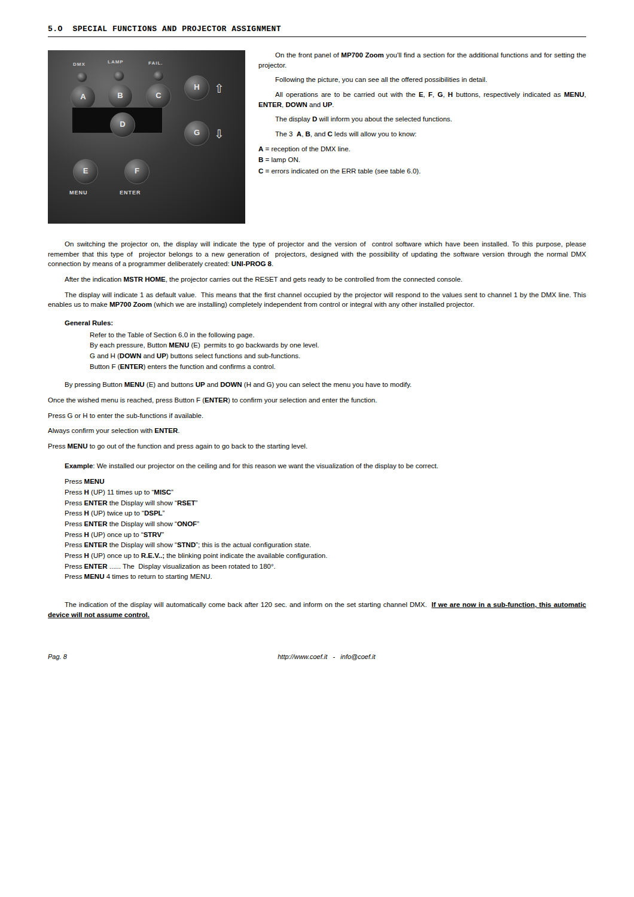5.O SPECIAL FUNCTIONS AND PROJECTOR ASSIGNMENT
DMX LAMP FAIL. A B C H ⇧ G ⇩
D E F MENU ENTER
On the front panel of MP700 Zoom you'll find a section for the additional functions and for setting the projector.
Following the picture, you can see all the offered possibilities in detail.
All operations are to be carried out with the E, F, G, H buttons, respectively indicated as MENU, ENTER, DOWN and UP.
The display D will inform you about the selected functions.
The 3 A, B, and C leds will allow you to know:
A = reception of the DMX line.
B = lamp ON.
C = errors indicated on the ERR table (see table 6.0).
On switching the projector on, the display will indicate the type of projector and the version of control software which have been installed. To this purpose, please remember that this type of projector belongs to a new generation of projectors, designed with the possibility of updating the software version through the normal DMX connection by means of a programmer deliberately created: UNI-PROG 8.
After the indication MSTR HOME, the projector carries out the RESET and gets ready to be controlled from the connected console.
The display will indicate 1 as default value. This means that the first channel occupied by the projector will respond to the values sent to channel 1 by the DMX line. This enables us to make MP700 Zoom (which we are installing) completely independent from control or integral with any other installed projector.
General Rules:
Refer to the Table of Section 6.0 in the following page.
By each pressure, Button MENU (E) permits to go backwards by one level.
G and H (DOWN and UP) buttons select functions and sub-functions.
Button F (ENTER) enters the function and confirms a control.
By pressing Button MENU (E) and buttons UP and DOWN (H and G) you can select the menu you have to modify.
Once the wished menu is reached, press Button F (ENTER) to confirm your selection and enter the function.
Press G or H to enter the sub-functions if available.
Always confirm your selection with ENTER.
Press MENU to go out of the function and press again to go back to the starting level.
Example: We installed our projector on the ceiling and for this reason we want the visualization of the display to be correct.
Press MENU
Press H (UP) 11 times up to “MISC”
Press ENTER the Display will show “RSET”
Press H (UP) twice up to “DSPL”
Press ENTER the Display will show “ONOF”
Press H (UP) once up to “STRV”
Press ENTER the Display will show “STND”; this is the actual configuration state.
Press H (UP) once up to R.E.V..; the blinking point indicate the available configuration.
Press ENTER ...... The Display visualization as been rotated to 180°.
Press MENU 4 times to return to starting MENU.
The indication of the display will automatically come back after 120 sec. and inform on the set starting channel DMX. If we are now in a sub-function, this automatic device will not assume control.
Pag. 8 http://www.coef.it - info@coef.it